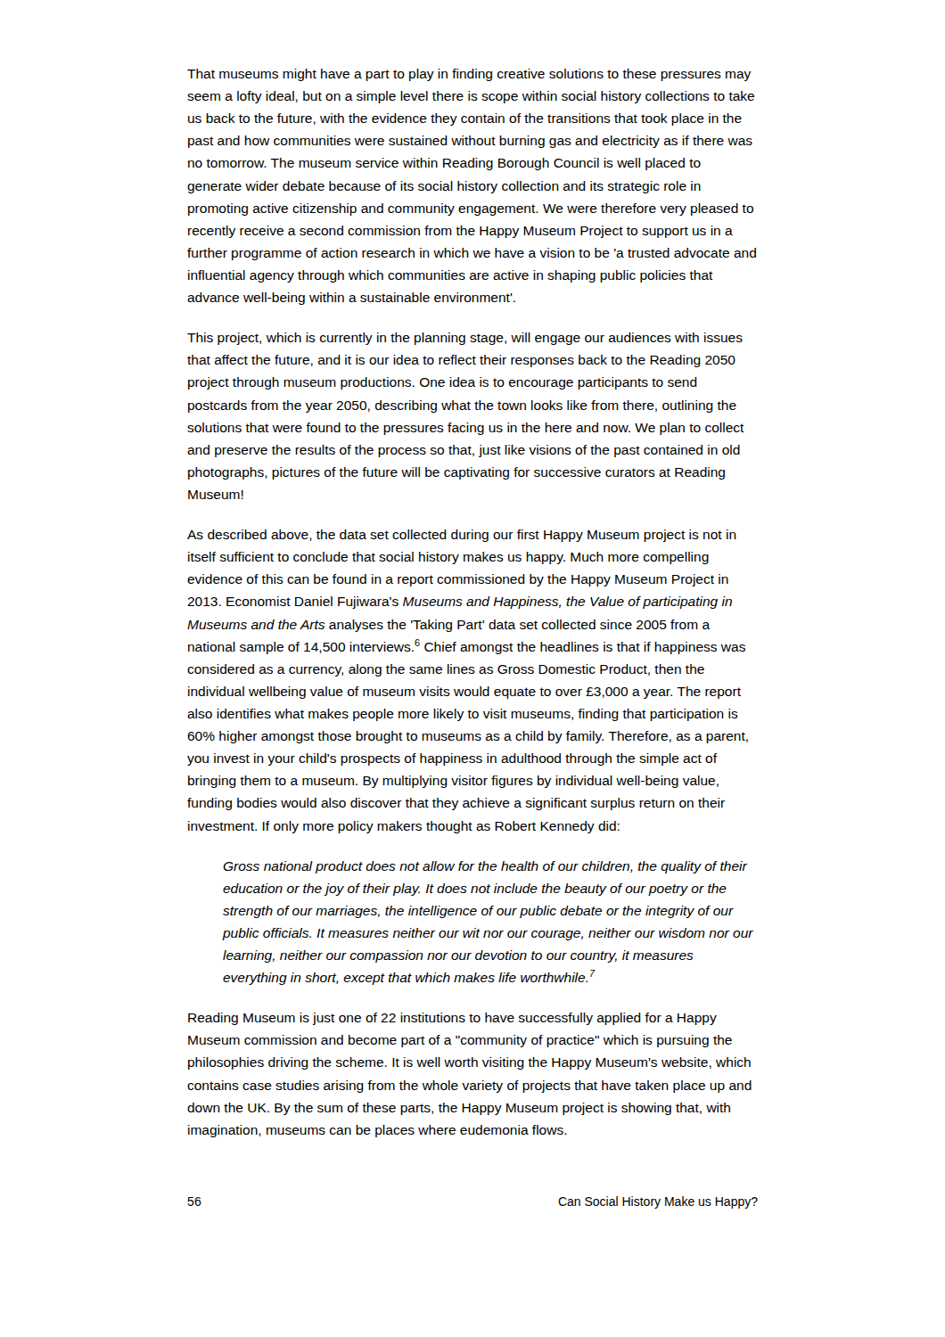That museums might have a part to play in finding creative solutions to these pressures may seem a lofty ideal, but on a simple level there is scope within social history collections to take us back to the future, with the evidence they contain of the transitions that took place in the past and how communities were sustained without burning gas and electricity as if there was no tomorrow. The museum service within Reading Borough Council is well placed to generate wider debate because of its social history collection and its strategic role in promoting active citizenship and community engagement. We were therefore very pleased to recently receive a second commission from the Happy Museum Project to support us in a further programme of action research in which we have a vision to be 'a trusted advocate and influential agency through which communities are active in shaping public policies that advance well-being within a sustainable environment'.
This project, which is currently in the planning stage, will engage our audiences with issues that affect the future, and it is our idea to reflect their responses back to the Reading 2050 project through museum productions. One idea is to encourage participants to send postcards from the year 2050, describing what the town looks like from there, outlining the solutions that were found to the pressures facing us in the here and now. We plan to collect and preserve the results of the process so that, just like visions of the past contained in old photographs, pictures of the future will be captivating for successive curators at Reading Museum!
As described above, the data set collected during our first Happy Museum project is not in itself sufficient to conclude that social history makes us happy. Much more compelling evidence of this can be found in a report commissioned by the Happy Museum Project in 2013. Economist Daniel Fujiwara's Museums and Happiness, the Value of participating in Museums and the Arts analyses the 'Taking Part' data set collected since 2005 from a national sample of 14,500 interviews.6 Chief amongst the headlines is that if happiness was considered as a currency, along the same lines as Gross Domestic Product, then the individual wellbeing value of museum visits would equate to over £3,000 a year. The report also identifies what makes people more likely to visit museums, finding that participation is 60% higher amongst those brought to museums as a child by family. Therefore, as a parent, you invest in your child's prospects of happiness in adulthood through the simple act of bringing them to a museum. By multiplying visitor figures by individual well-being value, funding bodies would also discover that they achieve a significant surplus return on their investment. If only more policy makers thought as Robert Kennedy did:
Gross national product does not allow for the health of our children, the quality of their education or the joy of their play. It does not include the beauty of our poetry or the strength of our marriages, the intelligence of our public debate or the integrity of our public officials. It measures neither our wit nor our courage, neither our wisdom nor our learning, neither our compassion nor our devotion to our country, it measures everything in short, except that which makes life worthwhile.7
Reading Museum is just one of 22 institutions to have successfully applied for a Happy Museum commission and become part of a "community of practice" which is pursuing the philosophies driving the scheme. It is well worth visiting the Happy Museum's website, which contains case studies arising from the whole variety of projects that have taken place up and down the UK. By the sum of these parts, the Happy Museum project is showing that, with imagination, museums can be places where eudemonia flows.
56
Can Social History Make us Happy?